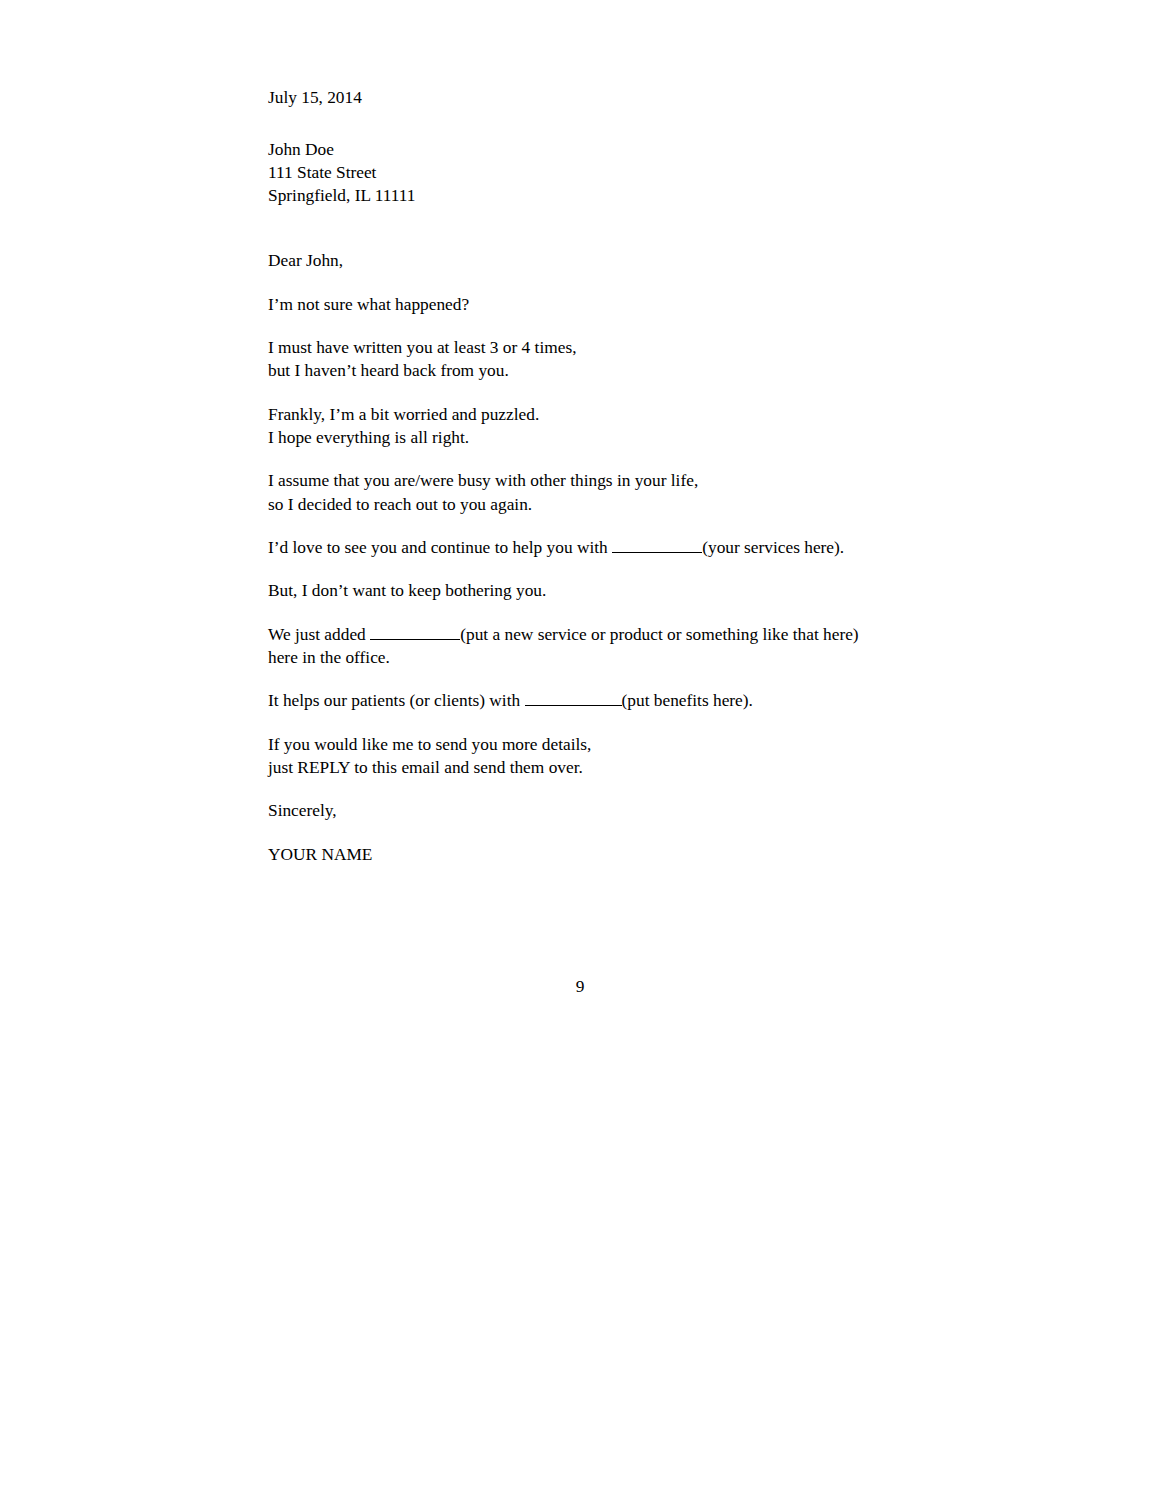July 15, 2014
John Doe
111 State Street
Springfield, IL 11111
Dear John,
I’m not sure what happened?
I must have written you at least 3 or 4 times,
but I haven’t heard back from you.
Frankly, I’m a bit worried and puzzled.
I hope everything is all right.
I assume that you are/were busy with other things in your life,
so I decided to reach out to you again.
I’d love to see you and continue to help you with (your services here).
But, I don’t want to keep bothering you.
We just added (put a new service or product or something like that here)
here in the office.
It helps our patients (or clients) with (put benefits here).
If you would like me to send you more details,
just REPLY to this email and send them over.
Sincerely,
YOUR NAME
9